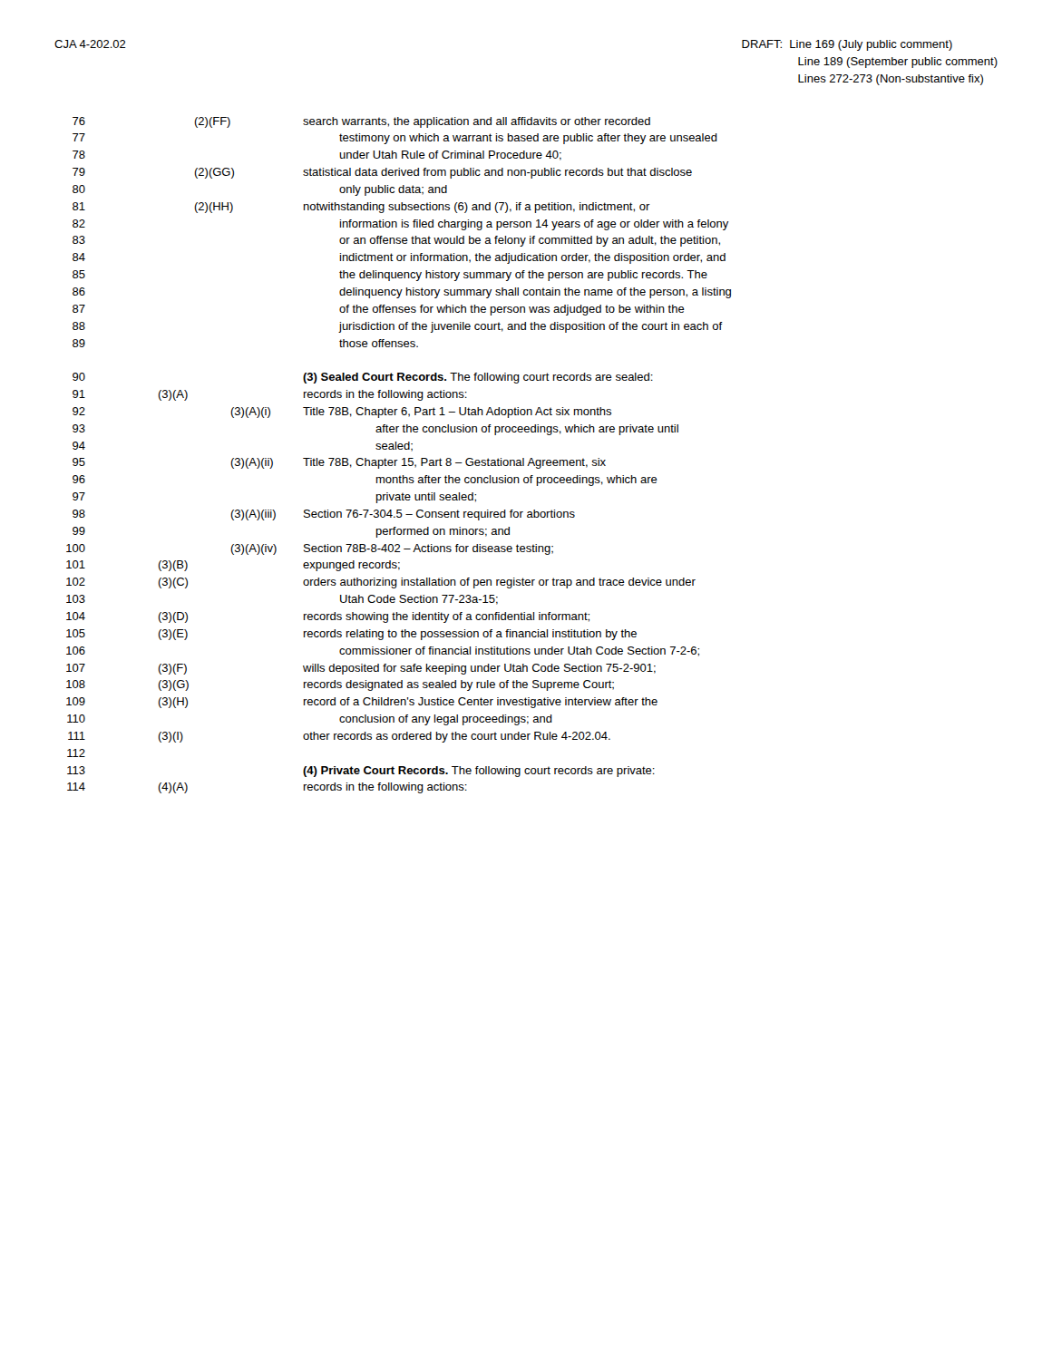CJA 4-202.02
DRAFT: Line 169 (July public comment)
Line 189 (September public comment)
Lines 272-273 (Non-substantive fix)
| 76 | (2)(FF) | search warrants, the application and all affidavits or other recorded |
| 77 | | testimony on which a warrant is based are public after they are unsealed |
| 78 | | under Utah Rule of Criminal Procedure 40; |
| 79 | (2)(GG) | statistical data derived from public and non-public records but that disclose |
| 80 | | only public data; and |
| 81 | (2)(HH) | notwithstanding subsections (6) and (7), if a petition, indictment, or |
| 82 | | information is filed charging a person 14 years of age or older with a felony |
| 83 | | or an offense that would be a felony if committed by an adult, the petition, |
| 84 | | indictment or information, the adjudication order, the disposition order, and |
| 85 | | the delinquency history summary of the person are public records. The |
| 86 | | delinquency history summary shall contain the name of the person, a listing |
| 87 | | of the offenses for which the person was adjudged to be within the |
| 88 | | jurisdiction of the juvenile court, and the disposition of the court in each of |
| 89 | | those offenses. |
| 90 | | (3) Sealed Court Records. The following court records are sealed: |
| 91 | (3)(A) | records in the following actions: |
| 92 | (3)(A)(i) | Title 78B, Chapter 6, Part 1 – Utah Adoption Act six months |
| 93 | | after the conclusion of proceedings, which are private until |
| 94 | | sealed; |
| 95 | (3)(A)(ii) | Title 78B, Chapter 15, Part 8 – Gestational Agreement, six |
| 96 | | months after the conclusion of proceedings, which are |
| 97 | | private until sealed; |
| 98 | (3)(A)(iii) | Section 76-7-304.5 – Consent required for abortions |
| 99 | | performed on minors; and |
| 100 | (3)(A)(iv) | Section 78B-8-402 – Actions for disease testing; |
| 101 | (3)(B) | expunged records; |
| 102 | (3)(C) | orders authorizing installation of pen register or trap and trace device under |
| 103 | | Utah Code Section 77-23a-15; |
| 104 | (3)(D) | records showing the identity of a confidential informant; |
| 105 | (3)(E) | records relating to the possession of a financial institution by the |
| 106 | | commissioner of financial institutions under Utah Code Section 7-2-6; |
| 107 | (3)(F) | wills deposited for safe keeping under Utah Code Section 75-2-901; |
| 108 | (3)(G) | records designated as sealed by rule of the Supreme Court; |
| 109 | (3)(H) | record of a Children's Justice Center investigative interview after the |
| 110 | | conclusion of any legal proceedings; and |
| 111 | (3)(I) | other records as ordered by the court under Rule 4-202.04. |
| 112 | | |
| 113 | | (4) Private Court Records. The following court records are private: |
| 114 | (4)(A) | records in the following actions: |